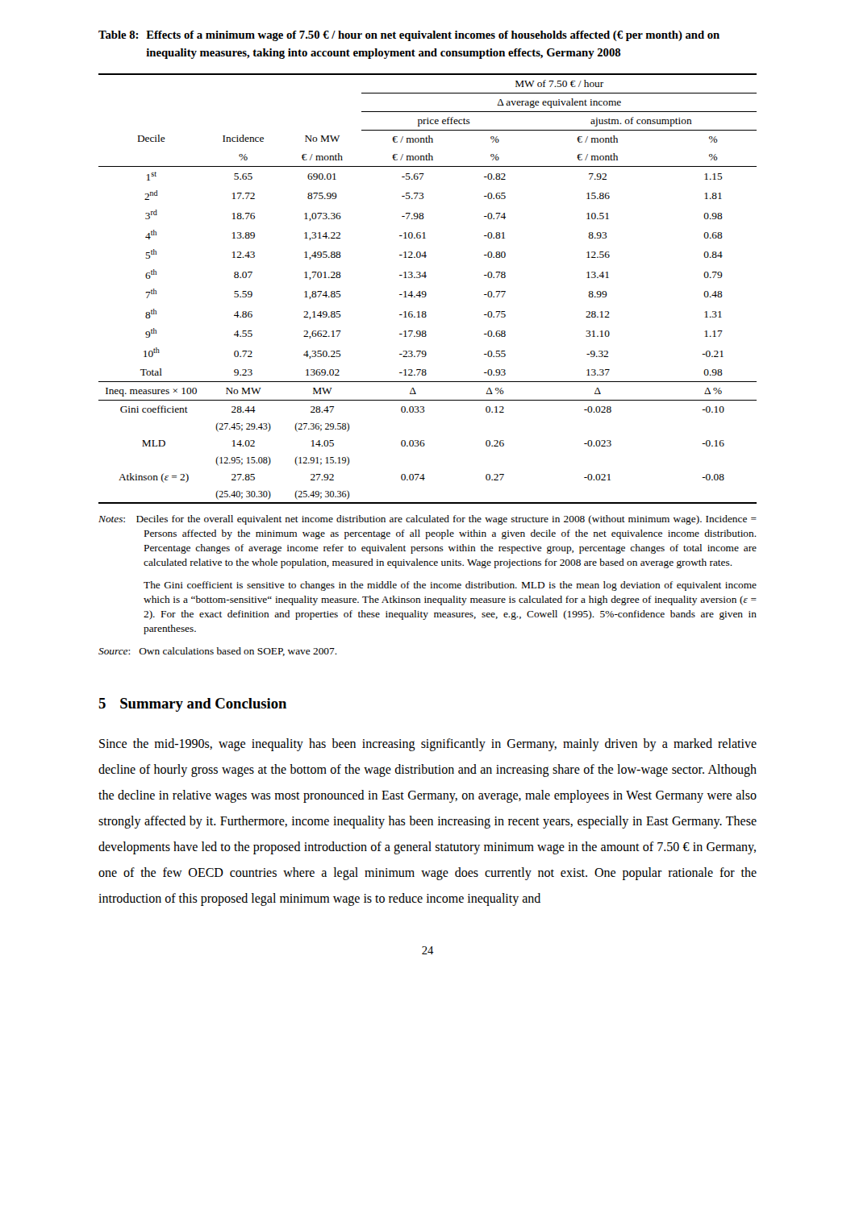Table 8: Effects of a minimum wage of 7.50 € / hour on net equivalent incomes of households affected (€ per month) and on inequality measures, taking into account employment and consumption effects, Germany 2008
| | | | MW of 7.50 € / hour |
| Δ average equivalent income |
| price effects | ajustm. of consumption |
| Decile | Incidence | No MW | € / month | % | € / month | % |
| | % | € / month | € / month | % | € / month | % |
| 1 st | 5.65 | 690.01 | -5.67 | -0.82 | 7.92 | 1.15 |
| 2 nd | 17.72 | 875.99 | -5.73 | -0.65 | 15.86 | 1.81 |
| 3 rd | 18.76 | 1,073.36 | -7.98 | -0.74 | 10.51 | 0.98 |
| 4 th | 13.89 | 1,314.22 | -10.61 | -0.81 | 8.93 | 0.68 |
| 5 th | 12.43 | 1,495.88 | -12.04 | -0.80 | 12.56 | 0.84 |
| 6 th | 8.07 | 1,701.28 | -13.34 | -0.78 | 13.41 | 0.79 |
| 7 th | 5.59 | 1,874.85 | -14.49 | -0.77 | 8.99 | 0.48 |
| 8 th | 4.86 | 2,149.85 | -16.18 | -0.75 | 28.12 | 1.31 |
| 9 th | 4.55 | 2,662.17 | -17.98 | -0.68 | 31.10 | 1.17 |
| 10 th | 0.72 | 4,350.25 | -23.79 | -0.55 | -9.32 | -0.21 |
| Total | 9.23 | 1369.02 | -12.78 | -0.93 | 13.37 | 0.98 |
| Ineq. measures × 100 | No MW | MW | Δ | Δ % | Δ | Δ % |
| Gini coefficient | 28.44 | 28.47 | 0.033 | 0.12 | -0.028 | -0.10 |
| | (27.45; 29.43) | (27.36; 29.58) | | | | |
| MLD | 14.02 | 14.05 | 0.036 | 0.26 | -0.023 | -0.16 |
| | (12.95; 15.08) | (12.91; 15.19) | | | | |
| Atkinson ( ε = 2) | 27.85 | 27.92 | 0.074 | 0.27 | -0.021 | -0.08 |
| | (25.40; 30.30) | (25.49; 30.36) | | | | |
Notes: Deciles for the overall equivalent net income distribution are calculated for the wage structure in 2008 (without minimum wage). Incidence = Persons affected by the minimum wage as percentage of all people within a given decile of the net equivalence income distribution. Percentage changes of average income refer to equivalent persons within the respective group, percentage changes of total income are calculated relative to the whole population, measured in equivalence units. Wage projections for 2008 are based on average growth rates.
The Gini coefficient is sensitive to changes in the middle of the income distribution. MLD is the mean log deviation of equivalent income which is a “bottom-sensitive“ inequality measure. The Atkinson inequality measure is calculated for a high degree of inequality aversion (ε = 2). For the exact definition and properties of these inequality measures, see, e.g., Cowell (1995). 5%-confidence bands are given in parentheses.
Source: Own calculations based on SOEP, wave 2007.
5 Summary and Conclusion
Since the mid-1990s, wage inequality has been increasing significantly in Germany, mainly driven by a marked relative decline of hourly gross wages at the bottom of the wage distribution and an increasing share of the low-wage sector. Although the decline in relative wages was most pronounced in East Germany, on average, male employees in West Germany were also strongly affected by it. Furthermore, income inequality has been increasing in recent years, especially in East Germany. These developments have led to the proposed introduction of a general statutory minimum wage in the amount of 7.50 € in Germany, one of the few OECD countries where a legal minimum wage does currently not exist. One popular rationale for the introduction of this proposed legal minimum wage is to reduce income inequality and
24